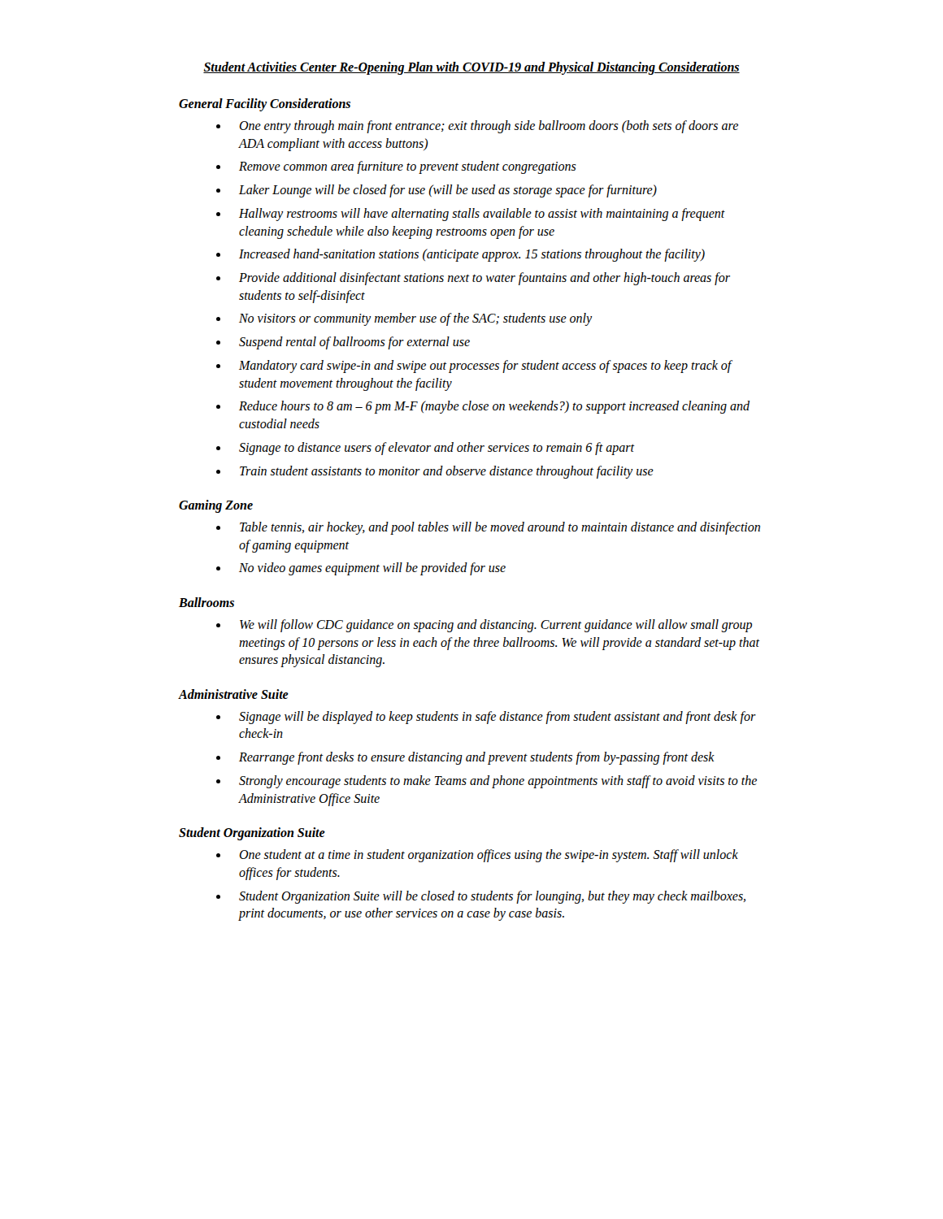Student Activities Center Re-Opening Plan with COVID-19 and Physical Distancing Considerations
General Facility Considerations
One entry through main front entrance; exit through side ballroom doors (both sets of doors are ADA compliant with access buttons)
Remove common area furniture to prevent student congregations
Laker Lounge will be closed for use (will be used as storage space for furniture)
Hallway restrooms will have alternating stalls available to assist with maintaining a frequent cleaning schedule while also keeping restrooms open for use
Increased hand-sanitation stations (anticipate approx. 15 stations throughout the facility)
Provide additional disinfectant stations next to water fountains and other high-touch areas for students to self-disinfect
No visitors or community member use of the SAC; students use only
Suspend rental of ballrooms for external use
Mandatory card swipe-in and swipe out processes for student access of spaces to keep track of student movement throughout the facility
Reduce hours to 8 am – 6 pm M-F (maybe close on weekends?) to support increased cleaning and custodial needs
Signage to distance users of elevator and other services to remain 6 ft apart
Train student assistants to monitor and observe distance throughout facility use
Gaming Zone
Table tennis, air hockey, and pool tables will be moved around to maintain distance and disinfection of gaming equipment
No video games equipment will be provided for use
Ballrooms
We will follow CDC guidance on spacing and distancing. Current guidance will allow small group meetings of 10 persons or less in each of the three ballrooms. We will provide a standard set-up that ensures physical distancing.
Administrative Suite
Signage will be displayed to keep students in safe distance from student assistant and front desk for check-in
Rearrange front desks to ensure distancing and prevent students from by-passing front desk
Strongly encourage students to make Teams and phone appointments with staff to avoid visits to the Administrative Office Suite
Student Organization Suite
One student at a time in student organization offices using the swipe-in system. Staff will unlock offices for students.
Student Organization Suite will be closed to students for lounging, but they may check mailboxes, print documents, or use other services on a case by case basis.